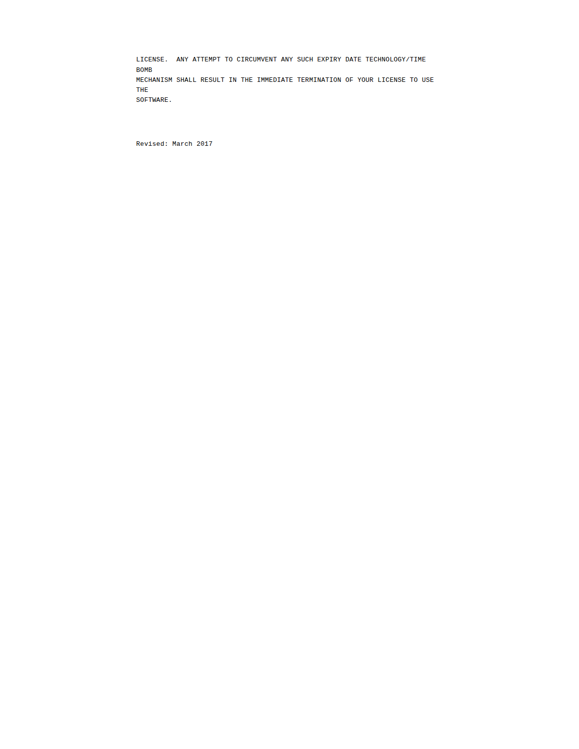LICENSE. ANY ATTEMPT TO CIRCUMVENT ANY SUCH EXPIRY DATE TECHNOLOGY/TIME BOMB MECHANISM SHALL RESULT IN THE IMMEDIATE TERMINATION OF YOUR LICENSE TO USE THE SOFTWARE.
Revised: March 2017